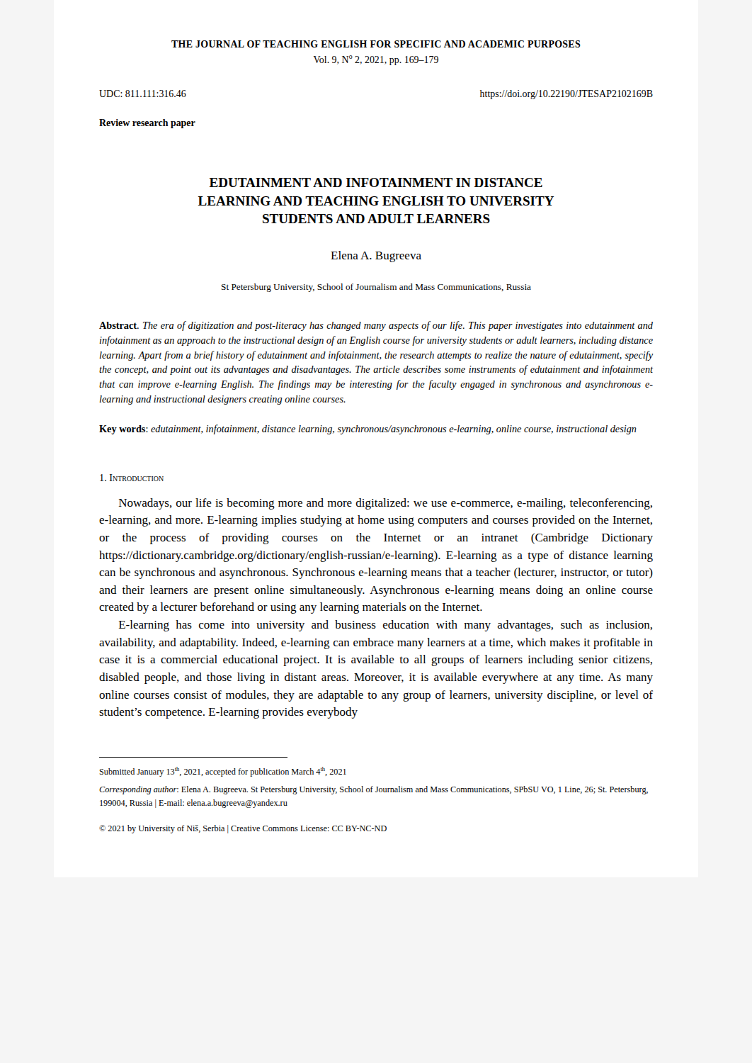THE JOURNAL OF TEACHING ENGLISH FOR SPECIFIC AND ACADEMIC PURPOSES
Vol. 9, No 2, 2021, pp. 169–179
UDC: 811.111:316.46 https://doi.org/10.22190/JTESAP2102169B
Review research paper
Edutainment and Infotainment in Distance
Learning and Teaching English to University
Students and Adult Learners
Elena A. Bugreeva
St Petersburg University, School of Journalism and Mass Communications, Russia
Abstract. The era of digitization and post-literacy has changed many aspects of our life. This paper investigates into edutainment and infotainment as an approach to the instructional design of an English course for university students or adult learners, including distance learning. Apart from a brief history of edutainment and infotainment, the research attempts to realize the nature of edutainment, specify the concept, and point out its advantages and disadvantages. The article describes some instruments of edutainment and infotainment that can improve e-learning English. The findings may be interesting for the faculty engaged in synchronous and asynchronous e-learning and instructional designers creating online courses.
Key words: edutainment, infotainment, distance learning, synchronous/asynchronous e-learning, online course, instructional design
1. Introduction
Nowadays, our life is becoming more and more digitalized: we use e-commerce, e-mailing, teleconferencing, e-learning, and more. E-learning implies studying at home using computers and courses provided on the Internet, or the process of providing courses on the Internet or an intranet (Cambridge Dictionary https://dictionary.cambridge.org/dictionary/english-russian/e-learning). E-learning as a type of distance learning can be synchronous and asynchronous. Synchronous e-learning means that a teacher (lecturer, instructor, or tutor) and their learners are present online simultaneously. Asynchronous e-learning means doing an online course created by a lecturer beforehand or using any learning materials on the Internet.
E-learning has come into university and business education with many advantages, such as inclusion, availability, and adaptability. Indeed, e-learning can embrace many learners at a time, which makes it profitable in case it is a commercial educational project. It is available to all groups of learners including senior citizens, disabled people, and those living in distant areas. Moreover, it is available everywhere at any time. As many online courses consist of modules, they are adaptable to any group of learners, university discipline, or level of student’s competence. E-learning provides everybody
Submitted January 13th, 2021, accepted for publication March 4th, 2021
Corresponding author: Elena A. Bugreeva. St Petersburg University, School of Journalism and Mass Communications, SPbSU VO, 1 Line, 26; St. Petersburg, 199004, Russia | E-mail: elena.a.bugreeva@yandex.ru
© 2021 by University of Niš, Serbia | Creative Commons License: CC BY-NC-ND